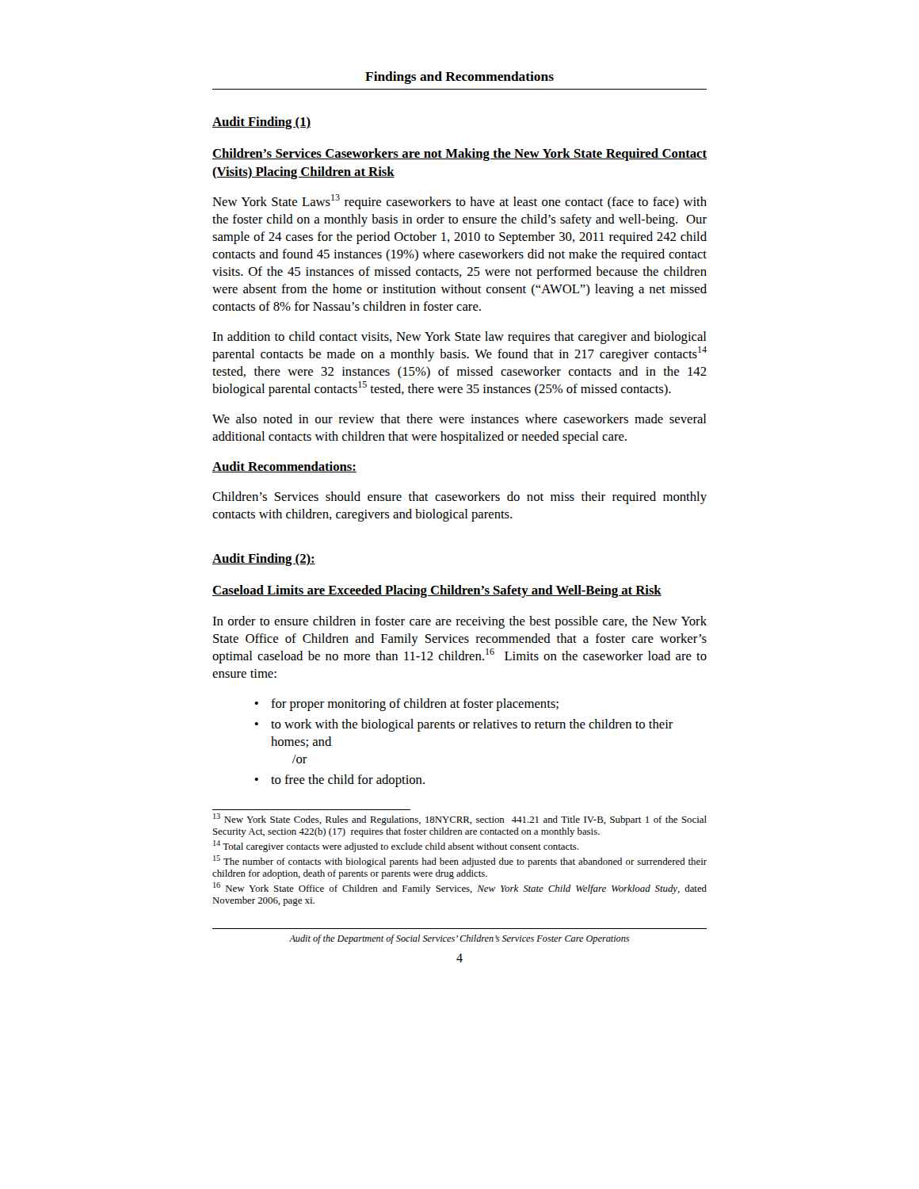Findings and Recommendations
Audit Finding (1)
Children’s Services Caseworkers are not Making the New York State Required Contact (Visits) Placing Children at Risk
New York State Laws13 require caseworkers to have at least one contact (face to face) with the foster child on a monthly basis in order to ensure the child’s safety and well-being. Our sample of 24 cases for the period October 1, 2010 to September 30, 2011 required 242 child contacts and found 45 instances (19%) where caseworkers did not make the required contact visits. Of the 45 instances of missed contacts, 25 were not performed because the children were absent from the home or institution without consent (“AWOL”) leaving a net missed contacts of 8% for Nassau’s children in foster care.
In addition to child contact visits, New York State law requires that caregiver and biological parental contacts be made on a monthly basis. We found that in 217 caregiver contacts14 tested, there were 32 instances (15%) of missed caseworker contacts and in the 142 biological parental contacts15 tested, there were 35 instances (25% of missed contacts).
We also noted in our review that there were instances where caseworkers made several additional contacts with children that were hospitalized or needed special care.
Audit Recommendations:
Children’s Services should ensure that caseworkers do not miss their required monthly contacts with children, caregivers and biological parents.
Audit Finding (2):
Caseload Limits are Exceeded Placing Children’s Safety and Well-Being at Risk
In order to ensure children in foster care are receiving the best possible care, the New York State Office of Children and Family Services recommended that a foster care worker’s optimal caseload be no more than 11-12 children.16 Limits on the caseworker load are to ensure time:
for proper monitoring of children at foster placements;
to work with the biological parents or relatives to return the children to their homes; and /or
to free the child for adoption.
13 New York State Codes, Rules and Regulations, 18NYCRR, section 441.21 and Title IV-B, Subpart 1 of the Social Security Act, section 422(b) (17) requires that foster children are contacted on a monthly basis.
14 Total caregiver contacts were adjusted to exclude child absent without consent contacts.
15 The number of contacts with biological parents had been adjusted due to parents that abandoned or surrendered their children for adoption, death of parents or parents were drug addicts.
16 New York State Office of Children and Family Services, New York State Child Welfare Workload Study, dated November 2006, page xi.
Audit of the Department of Social Services’ Children’s Services Foster Care Operations
4